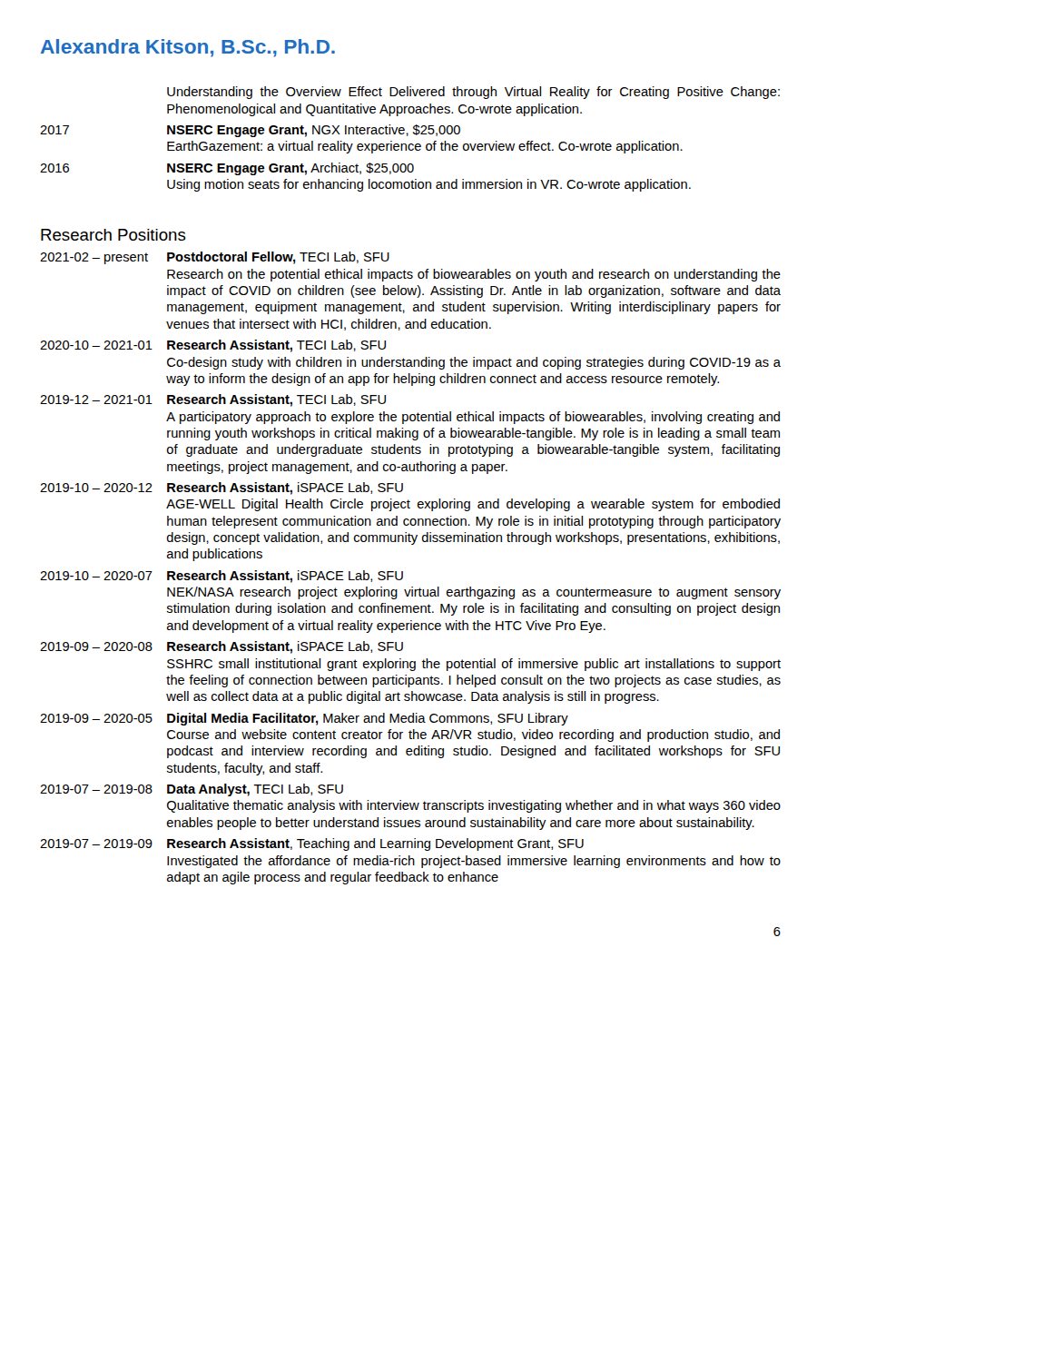Alexandra Kitson, B.Sc., Ph.D.
| | Understanding the Overview Effect Delivered through Virtual Reality for Creating Positive Change: Phenomenological and Quantitative Approaches. Co-wrote application. |
| 2017 | NSERC Engage Grant, NGX Interactive, $25,000 EarthGazement: a virtual reality experience of the overview effect. Co-wrote application. |
| 2016 | NSERC Engage Grant, Archiact, $25,000 Using motion seats for enhancing locomotion and immersion in VR. Co-wrote application. |
Research Positions
| 2021-02 – present | Postdoctoral Fellow, TECI Lab, SFU Research on the potential ethical impacts of biowearables on youth and research on understanding the impact of COVID on children (see below). Assisting Dr. Antle in lab organization, software and data management, equipment management, and student supervision. Writing interdisciplinary papers for venues that intersect with HCI, children, and education. |
| 2020-10 – 2021-01 | Research Assistant, TECI Lab, SFU Co-design study with children in understanding the impact and coping strategies during COVID-19 as a way to inform the design of an app for helping children connect and access resource remotely. |
| 2019-12 – 2021-01 | Research Assistant, TECI Lab, SFU A participatory approach to explore the potential ethical impacts of biowearables, involving creating and running youth workshops in critical making of a biowearable-tangible. My role is in leading a small team of graduate and undergraduate students in prototyping a biowearable-tangible system, facilitating meetings, project management, and co-authoring a paper. |
| 2019-10 – 2020-12 | Research Assistant, iSPACE Lab, SFU AGE-WELL Digital Health Circle project exploring and developing a wearable system for embodied human telepresent communication and connection. My role is in initial prototyping through participatory design, concept validation, and community dissemination through workshops, presentations, exhibitions, and publications |
| 2019-10 – 2020-07 | Research Assistant, iSPACE Lab, SFU NEK/NASA research project exploring virtual earthgazing as a countermeasure to augment sensory stimulation during isolation and confinement. My role is in facilitating and consulting on project design and development of a virtual reality experience with the HTC Vive Pro Eye. |
| 2019-09 – 2020-08 | Research Assistant, iSPACE Lab, SFU SSHRC small institutional grant exploring the potential of immersive public art installations to support the feeling of connection between participants. I helped consult on the two projects as case studies, as well as collect data at a public digital art showcase. Data analysis is still in progress. |
| 2019-09 – 2020-05 | Digital Media Facilitator, Maker and Media Commons, SFU Library Course and website content creator for the AR/VR studio, video recording and production studio, and podcast and interview recording and editing studio. Designed and facilitated workshops for SFU students, faculty, and staff. |
| 2019-07 – 2019-08 | Data Analyst, TECI Lab, SFU Qualitative thematic analysis with interview transcripts investigating whether and in what ways 360 video enables people to better understand issues around sustainability and care more about sustainability. |
| 2019-07 – 2019-09 | Research Assistant , Teaching and Learning Development Grant, SFU Investigated the affordance of media-rich project-based immersive learning environments and how to adapt an agile process and regular feedback to enhance |
6